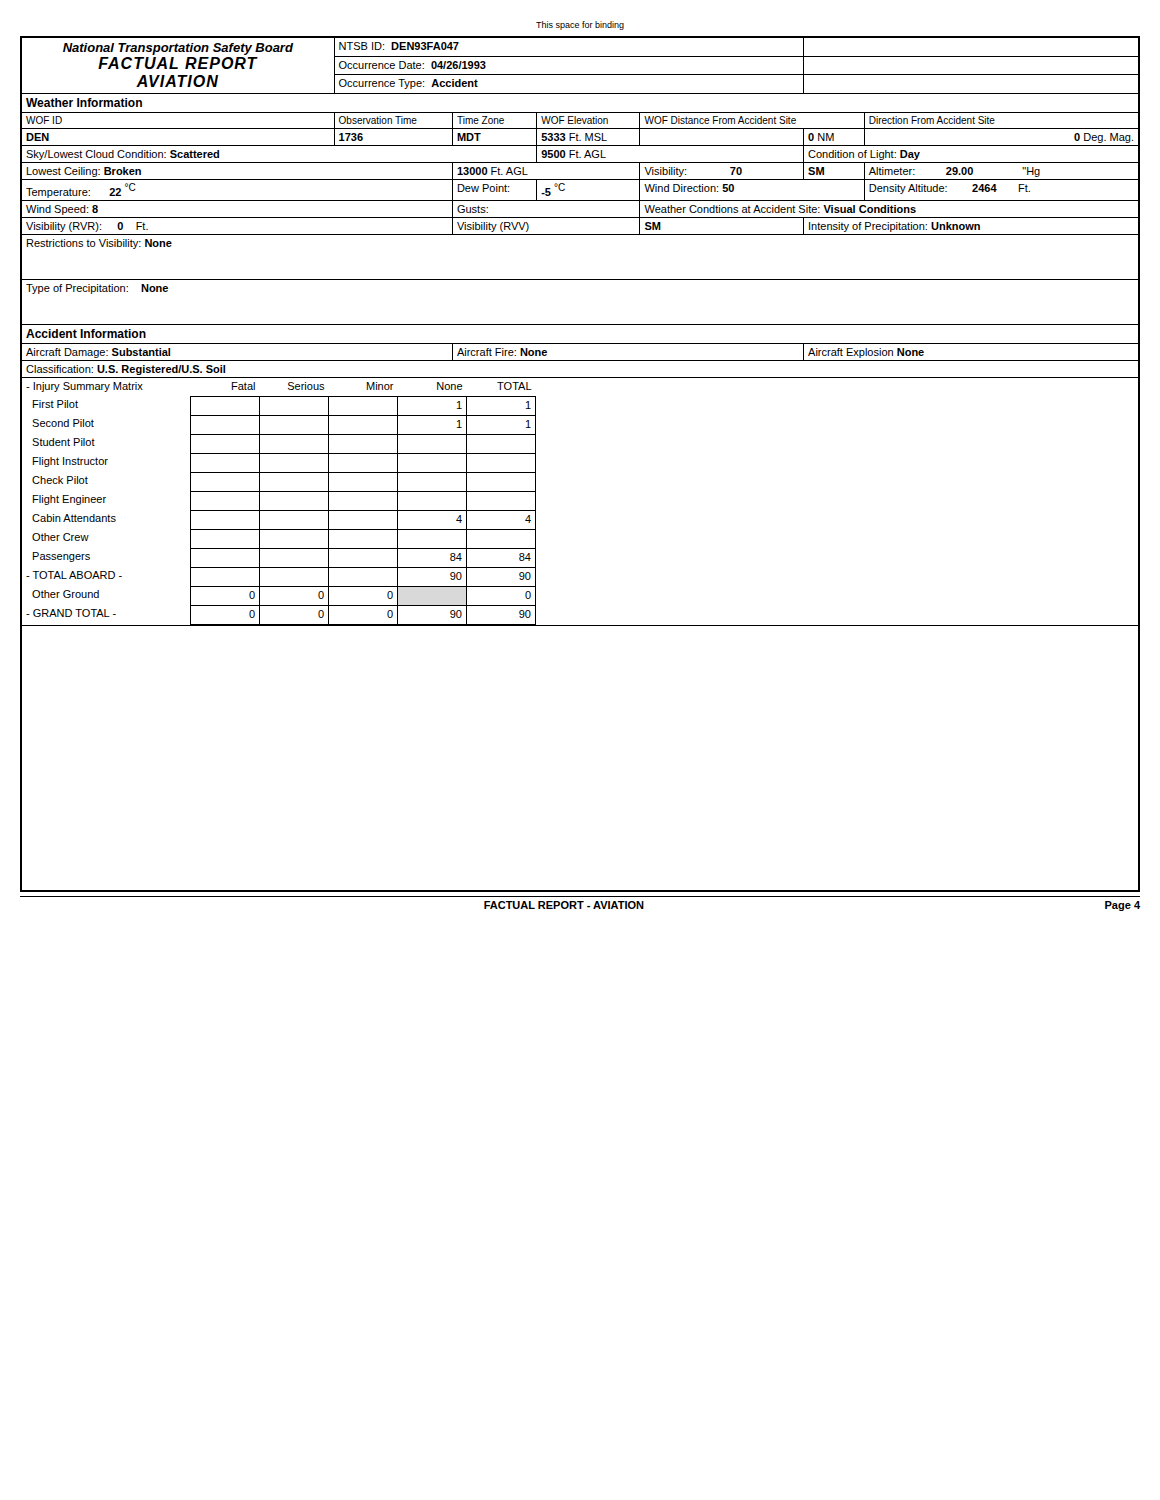This space for binding
| National Transportation Safety Board FACTUAL REPORT AVIATION | NTSB ID: DEN93FA047 | |
| Occurrence Date: 04/26/1993 | |
| Occurrence Type: Accident | |
| Weather Information |
| WOF ID | Observation Time | Time Zone | WOF Elevation | WOF Distance From Accident Site | Direction From Accident Site |
| DEN | 1736 | MDT | 5333 Ft. MSL | | 0 NM | 0 Deg. Mag. |
| Sky/Lowest Cloud Condition: Scattered | 9500 Ft. AGL | Condition of Light: Day |
| Lowest Ceiling: Broken | 13000 Ft. AGL | Visibility: 70 | SM | Altimeter: 29.00 "Hg |
| Temperature: 22 °C | Dew Point: | -5 °C | Wind Direction: 50 | Density Altitude: 2464 Ft. |
| Wind Speed: 8 | Gusts: | Weather Condtions at Accident Site: Visual Conditions |
| Visibility (RVR): 0 Ft. | Visibility (RVV) | SM | Intensity of Precipitation: Unknown |
| Restrictions to Visibility: None |
| Type of Precipitation: None |
| Accident Information |
| Aircraft Damage: Substantial | Aircraft Fire: None | Aircraft Explosion None |
| Classification: U.S. Registered/U.S. Soil |
| / - Injury Summary Matrix / Fatal / Serious / Minor / None / TOTAL / / / First Pilot / / / / 1 / 1 / / / Second Pilot / / / / 1 / 1 / / / Student Pilot / / / / / / / / Flight Instructor / / / / / / / / Check Pilot / / / / / / / / Flight Engineer / / / / / / / / Cabin Attendants / / / / 4 / 4 / / / Other Crew / / / / / / / / Passengers / / / / 84 / 84 / / / - TOTAL ABOARD - / / / / 90 / 90 / / / Other Ground / 0 / 0 / 0 / / 0 / / / - GRAND TOTAL - / 0 / 0 / 0 / 90 / 90 / / |
FACTUAL REPORT - AVIATION Page 4